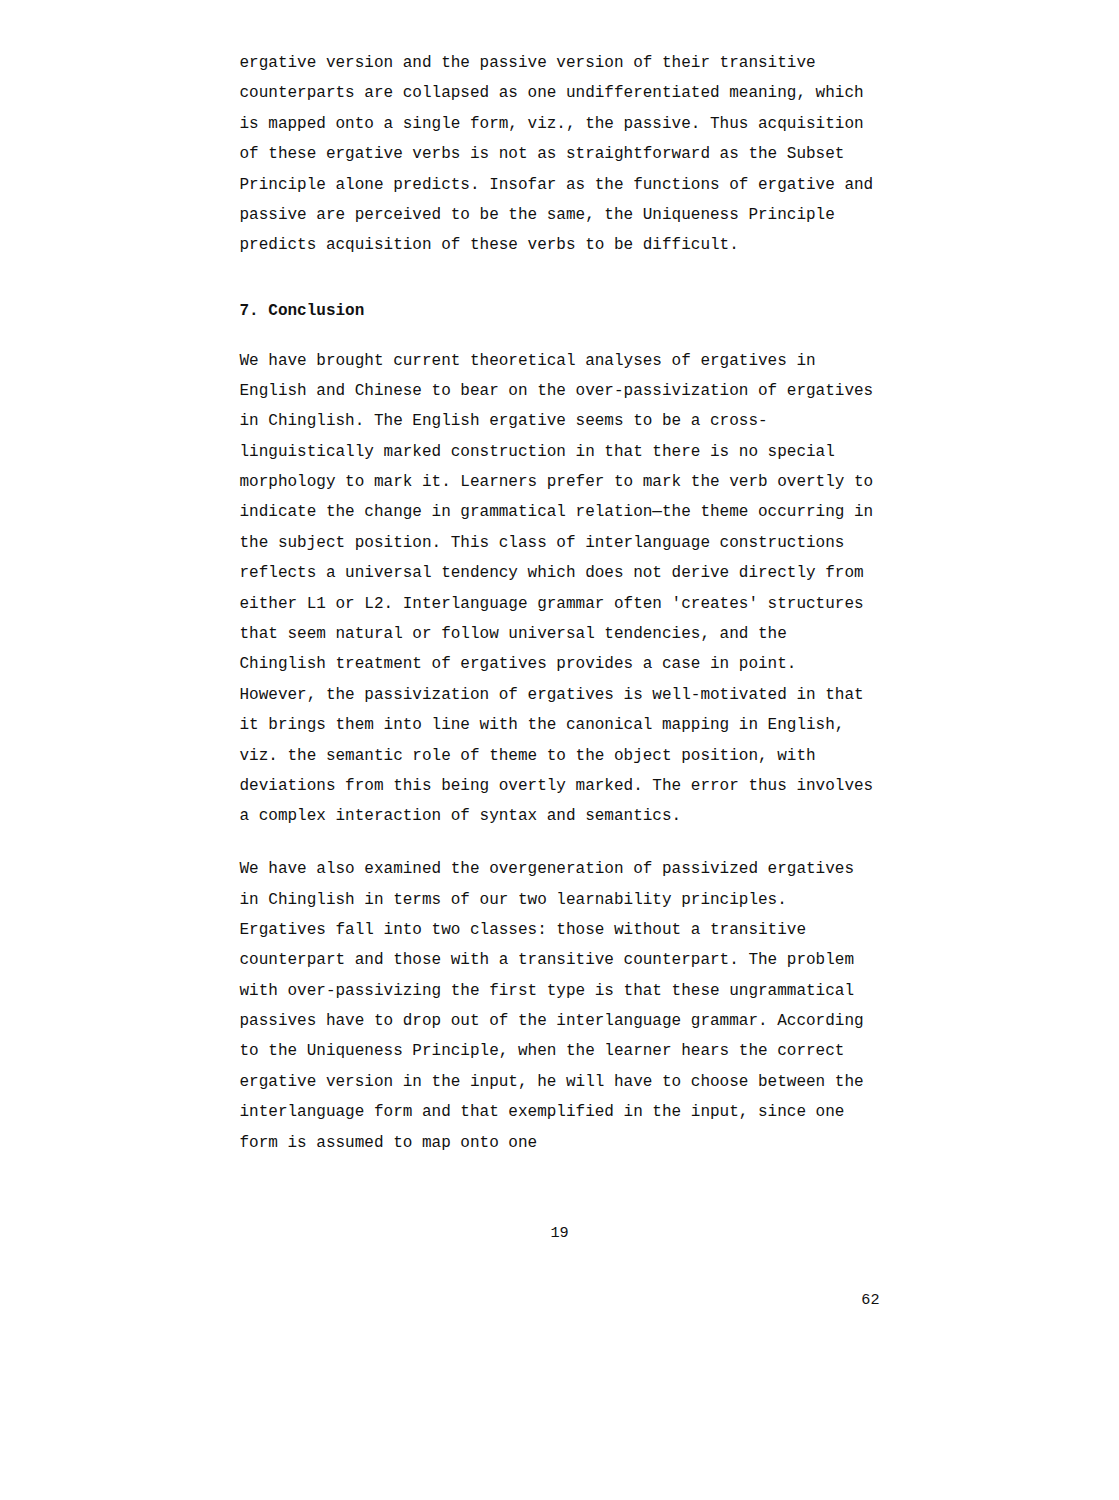ergative version and the passive version of their transitive counterparts are collapsed as one undifferentiated meaning, which is mapped onto a single form, viz., the passive. Thus acquisition of these ergative verbs is not as straightforward as the Subset Principle alone predicts. Insofar as the functions of ergative and passive are perceived to be the same, the Uniqueness Principle predicts acquisition of these verbs to be difficult.
7. Conclusion
We have brought current theoretical analyses of ergatives in English and Chinese to bear on the over-passivization of ergatives in Chinglish. The English ergative seems to be a cross-linguistically marked construction in that there is no special morphology to mark it. Learners prefer to mark the verb overtly to indicate the change in grammatical relation—the theme occurring in the subject position. This class of interlanguage constructions reflects a universal tendency which does not derive directly from either L1 or L2. Interlanguage grammar often 'creates' structures that seem natural or follow universal tendencies, and the Chinglish treatment of ergatives provides a case in point. However, the passivization of ergatives is well-motivated in that it brings them into line with the canonical mapping in English, viz. the semantic role of theme to the object position, with deviations from this being overtly marked. The error thus involves a complex interaction of syntax and semantics.
We have also examined the overgeneration of passivized ergatives in Chinglish in terms of our two learnability principles. Ergatives fall into two classes: those without a transitive counterpart and those with a transitive counterpart. The problem with over-passivizing the first type is that these ungrammatical passives have to drop out of the interlanguage grammar. According to the Uniqueness Principle, when the learner hears the correct ergative version in the input, he will have to choose between the interlanguage form and that exemplified in the input, since one form is assumed to map onto one
19
62